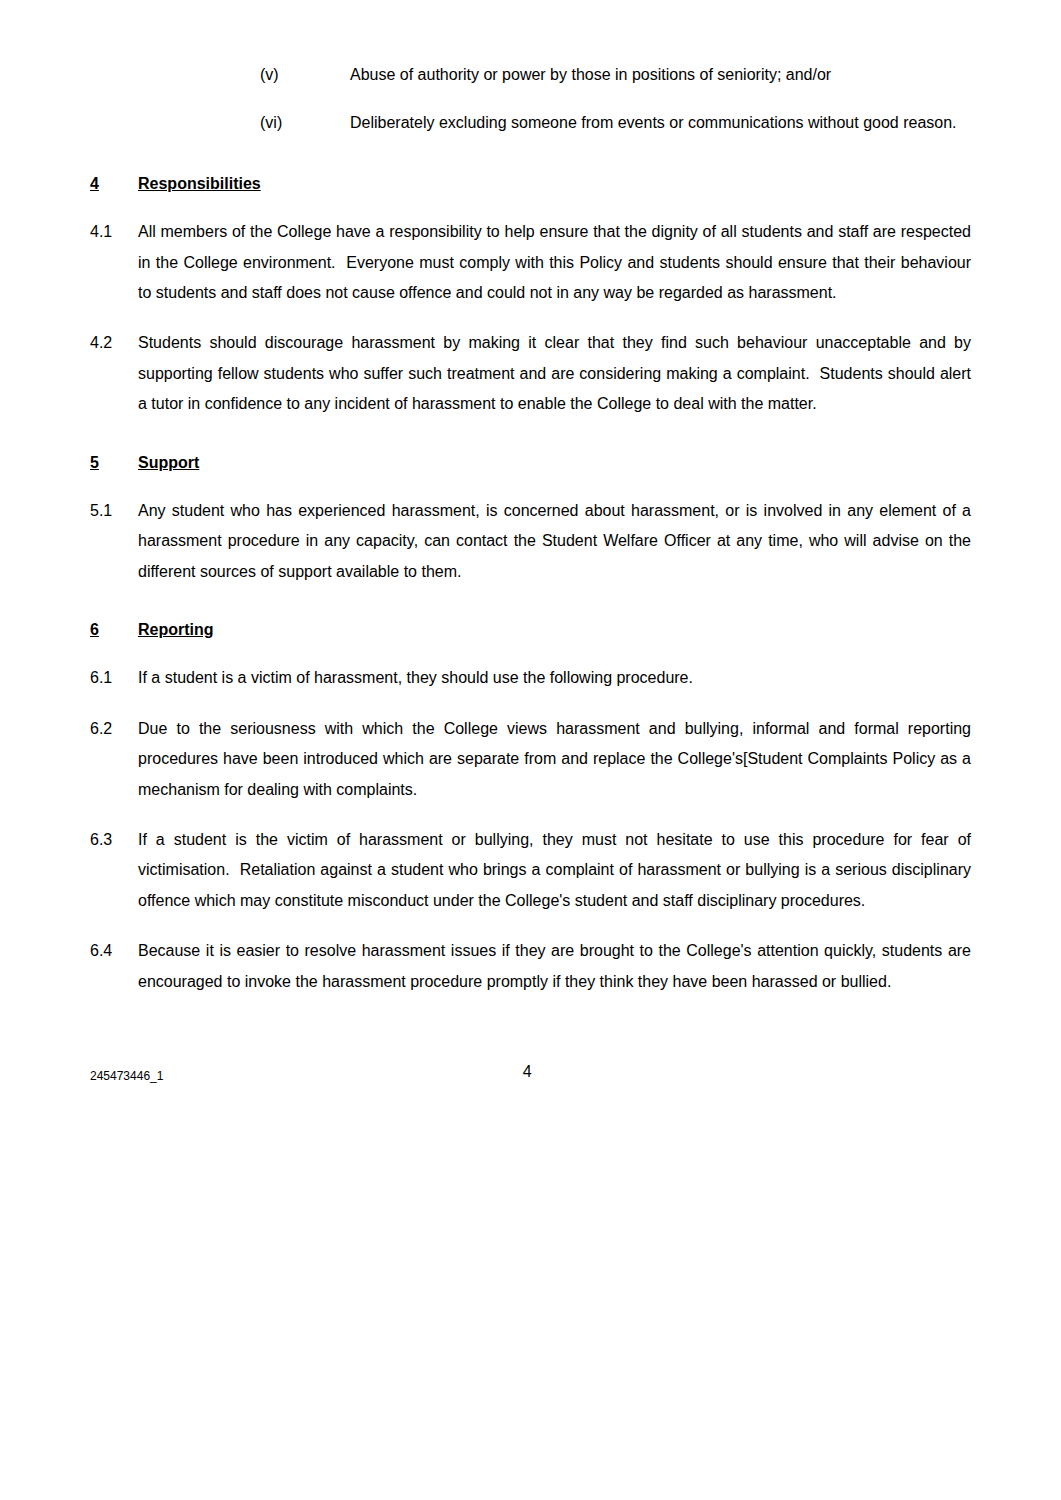(v) Abuse of authority or power by those in positions of seniority; and/or
(vi) Deliberately excluding someone from events or communications without good reason.
4 Responsibilities
4.1 All members of the College have a responsibility to help ensure that the dignity of all students and staff are respected in the College environment. Everyone must comply with this Policy and students should ensure that their behaviour to students and staff does not cause offence and could not in any way be regarded as harassment.
4.2 Students should discourage harassment by making it clear that they find such behaviour unacceptable and by supporting fellow students who suffer such treatment and are considering making a complaint. Students should alert a tutor in confidence to any incident of harassment to enable the College to deal with the matter.
5 Support
5.1 Any student who has experienced harassment, is concerned about harassment, or is involved in any element of a harassment procedure in any capacity, can contact the Student Welfare Officer at any time, who will advise on the different sources of support available to them.
6 Reporting
6.1 If a student is a victim of harassment, they should use the following procedure.
6.2 Due to the seriousness with which the College views harassment and bullying, informal and formal reporting procedures have been introduced which are separate from and replace the College's[Student Complaints Policy as a mechanism for dealing with complaints.
6.3 If a student is the victim of harassment or bullying, they must not hesitate to use this procedure for fear of victimisation. Retaliation against a student who brings a complaint of harassment or bullying is a serious disciplinary offence which may constitute misconduct under the College's student and staff disciplinary procedures.
6.4 Because it is easier to resolve harassment issues if they are brought to the College's attention quickly, students are encouraged to invoke the harassment procedure promptly if they think they have been harassed or bullied.
245473446_1 4